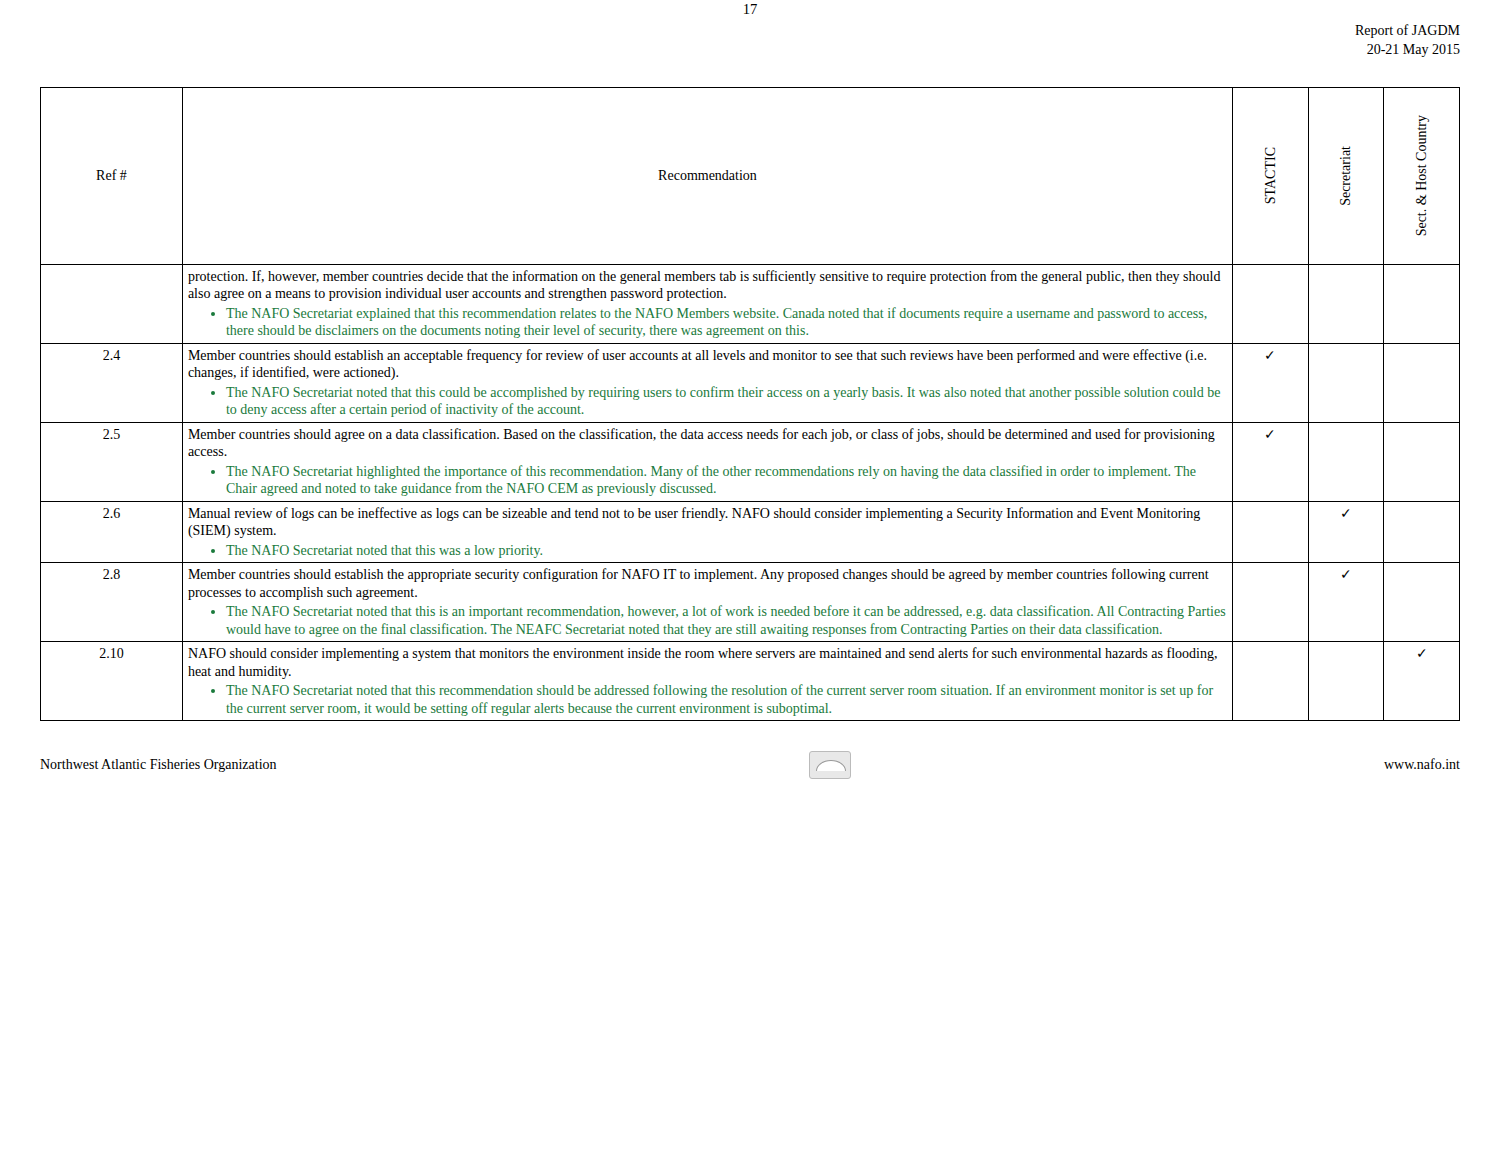17
Report of JAGDM
20-21 May 2015
| Ref # | Recommendation | STACTIC | Secretariat | Sect. & Host Country |
| --- | --- | --- | --- | --- |
| | protection. If, however, member countries decide that the information on the general members tab is sufficiently sensitive to require protection from the general public, then they should also agree on a means to provision individual user accounts and strengthen password protection. The NAFO Secretariat explained that this recommendation relates to the NAFO Members website. Canada noted that if documents require a username and password to access, there should be disclaimers on the documents noting their level of security, there was agreement on this. | | | |
| 2.4 | Member countries should establish an acceptable frequency for review of user accounts at all levels and monitor to see that such reviews have been performed and were effective (i.e. changes, if identified, were actioned). The NAFO Secretariat noted that this could be accomplished by requiring users to confirm their access on a yearly basis. It was also noted that another possible solution could be to deny access after a certain period of inactivity of the account. | ✓ | | |
| 2.5 | Member countries should agree on a data classification. Based on the classification, the data access needs for each job, or class of jobs, should be determined and used for provisioning access. The NAFO Secretariat highlighted the importance of this recommendation. Many of the other recommendations rely on having the data classified in order to implement. The Chair agreed and noted to take guidance from the NAFO CEM as previously discussed. | ✓ | | |
| 2.6 | Manual review of logs can be ineffective as logs can be sizeable and tend not to be user friendly. NAFO should consider implementing a Security Information and Event Monitoring (SIEM) system. The NAFO Secretariat noted that this was a low priority. | | ✓ | |
| 2.8 | Member countries should establish the appropriate security configuration for NAFO IT to implement. Any proposed changes should be agreed by member countries following current processes to accomplish such agreement. The NAFO Secretariat noted that this is an important recommendation, however, a lot of work is needed before it can be addressed, e.g. data classification. All Contracting Parties would have to agree on the final classification. The NEAFC Secretariat noted that they are still awaiting responses from Contracting Parties on their data classification. | | ✓ | |
| 2.10 | NAFO should consider implementing a system that monitors the environment inside the room where servers are maintained and send alerts for such environmental hazards as flooding, heat and humidity. The NAFO Secretariat noted that this recommendation should be addressed following the resolution of the current server room situation. If an environment monitor is set up for the current server room, it would be setting off regular alerts because the current environment is suboptimal. | | | ✓ |
Northwest Atlantic Fisheries Organization www.nafo.int